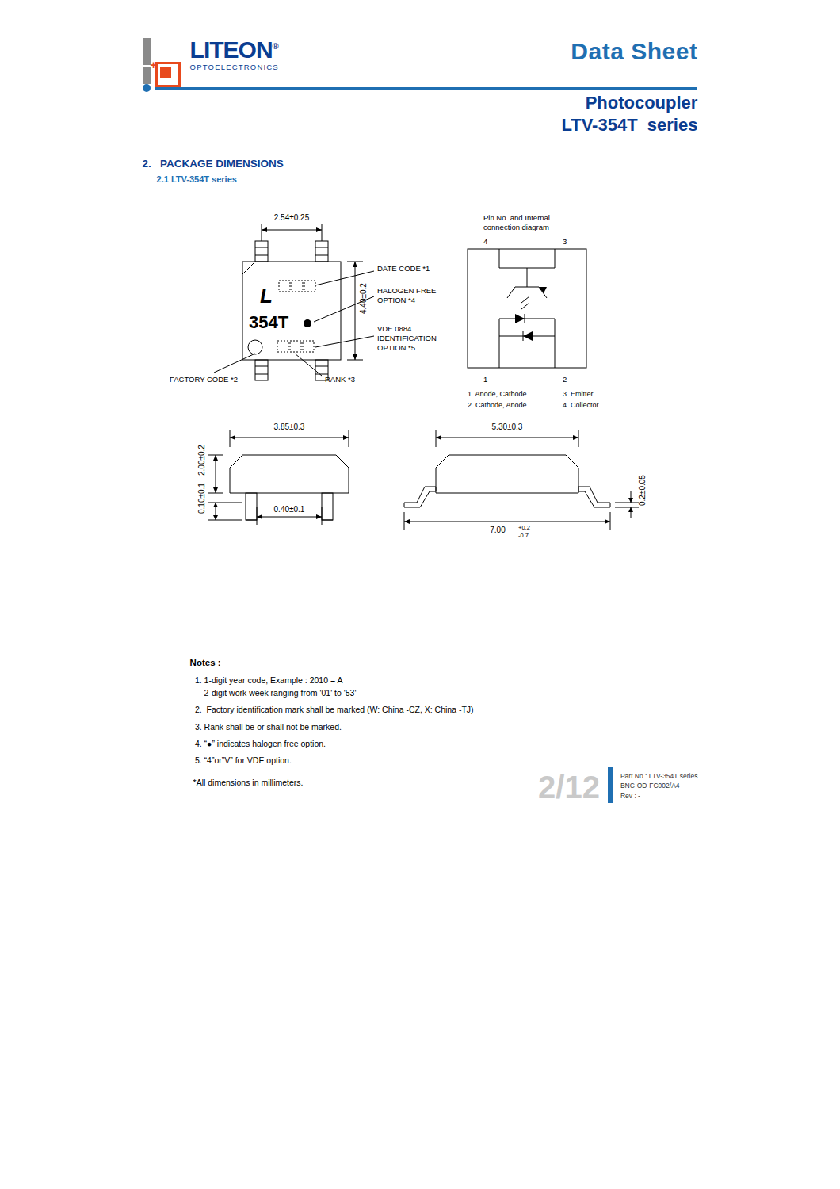+
LITEON®
OPTOELECTRONICS
Data Sheet
Photocoupler
LTV-354T series
2. PACKAGE DIMENSIONS
2.1 LTV-354T series
2.54±0.25 L 354T 4.40±0.2 DATE CODE *1 HALOGEN FREE OPTION *4 VDE 0884 IDENTIFICATION OPTION *5 FACTORY CODE *2 RANK *3 Pin No. and Internal connection diagram 4 3 1 2 1. Anode, Cathode 3. Emitter 2. Cathode, Anode 4. Collector 3.85±0.3 2.00±0.2 0.10±0.1 0.40±0.1 5.30±0.3 0.2±0.05 7.00 +0.2 -0.7
Notes :
1-digit year code, Example : 2010 = A 2-digit work week ranging from '01' to '53'
Factory identification mark shall be marked (W: China -CZ, X: China -TJ)
Rank shall be or shall not be marked.
“●” indicates halogen free option.
“4”or”V” for VDE option.
*All dimensions in millimeters.
2/12
Part No.: LTV-354T series
BNC-OD-FC002/A4
Rev : -